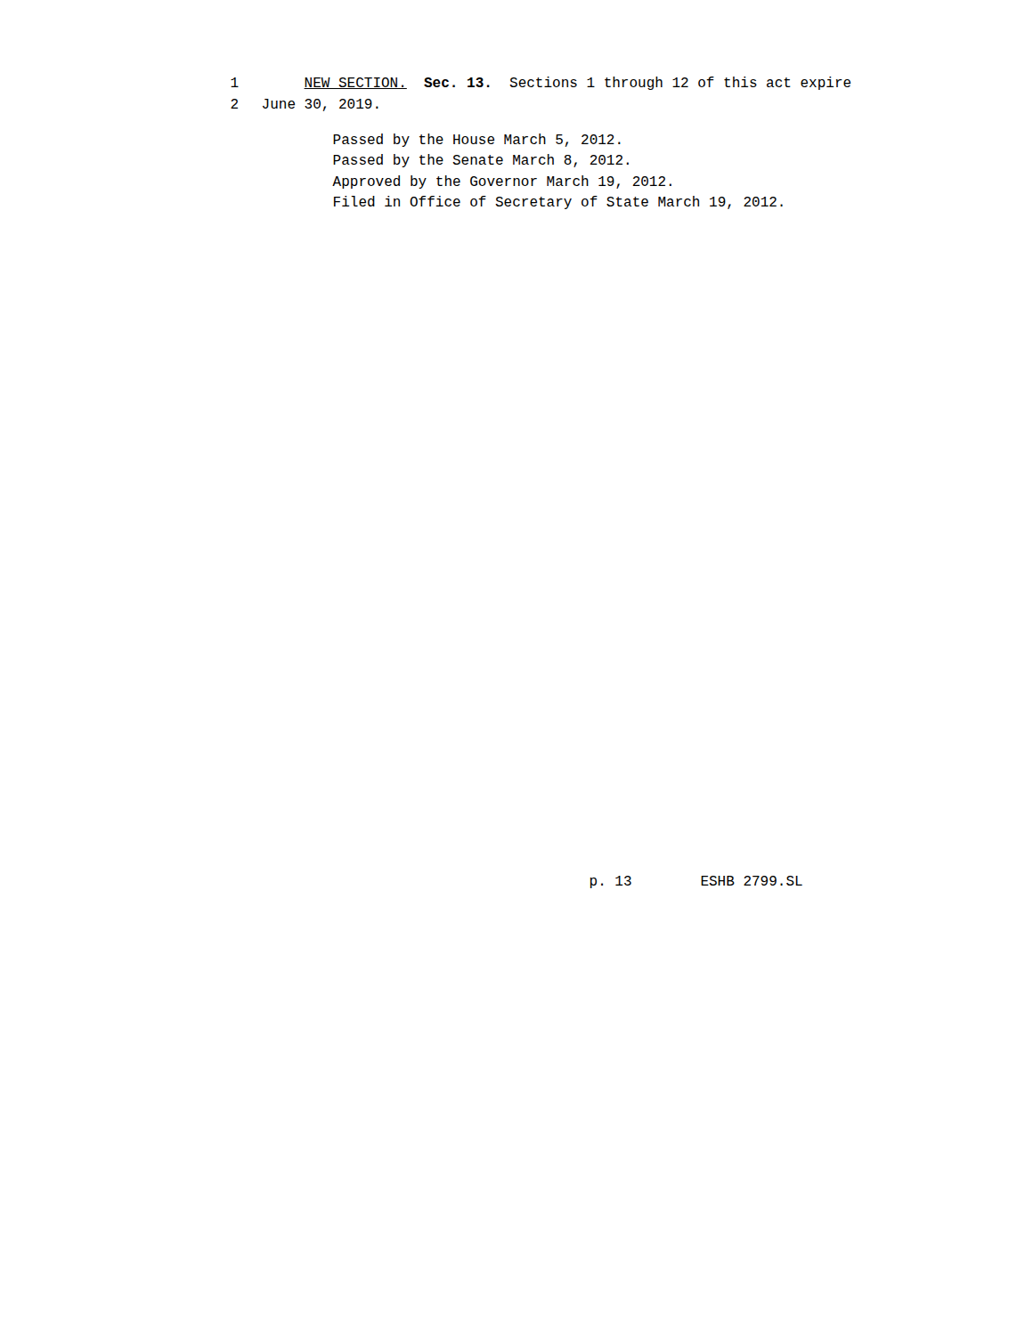1 NEW SECTION. Sec. 13. Sections 1 through 12 of this act expire
2 June 30, 2019.
Passed by the House March 5, 2012. Passed by the Senate March 8, 2012. Approved by the Governor March 19, 2012. Filed in Office of Secretary of State March 19, 2012.
p. 13 ESHB 2799.SL